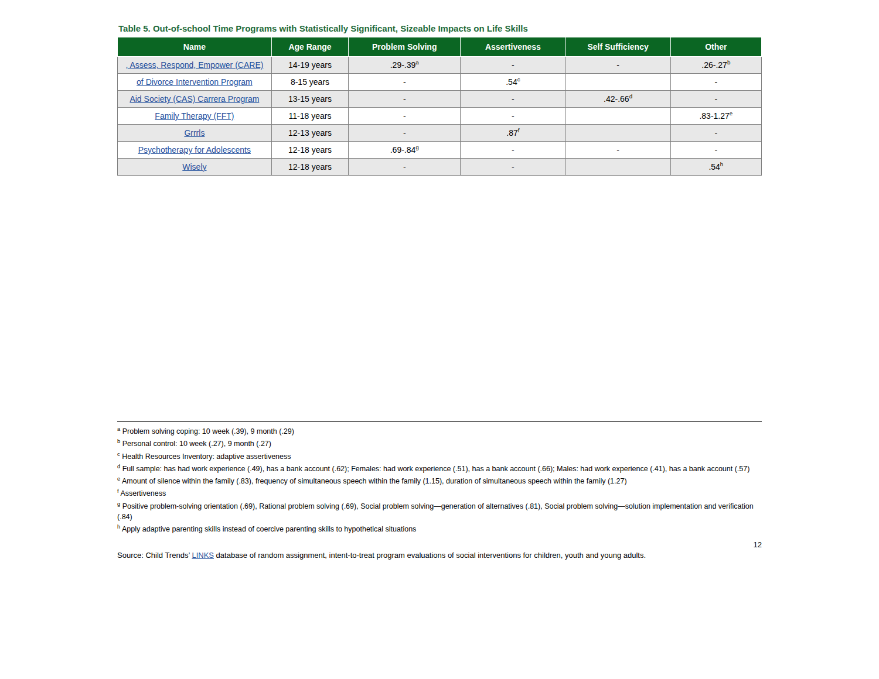Table 5. Out-of-school Time Programs with Statistically Significant, Sizeable Impacts on Life Skills
| Name | Age Range | Problem Solving | Assertiveness | Self Sufficiency | Other |
| --- | --- | --- | --- | --- | --- |
| , Assess, Respond, Empower (CARE) | 14-19 years | .29-.39 a | - | - | .26-.27 b |
| of Divorce Intervention Program | 8-15 years | - | .54 c | | - |
| Aid Society (CAS) Carrera Program | 13-15 years | - | - | .42-.66 d | - |
| Family Therapy (FFT) | 11-18 years | - | - | | .83-1.27 e |
| Grrrls | 12-13 years | - | .87 f | | - |
| Psychotherapy for Adolescents | 12-18 years | .69-.84 g | - | - | - |
| Wisely | 12-18 years | - | - | | .54 h |
a Problem solving coping: 10 week (.39), 9 month (.29)
b Personal control: 10 week (.27), 9 month (.27)
c Health Resources Inventory: adaptive assertiveness
d Full sample: has had work experience (.49), has a bank account (.62); Females: had work experience (.51), has a bank account (.66); Males: had work experience (.41), has a bank account (.57)
e Amount of silence within the family (.83), frequency of simultaneous speech within the family (1.15), duration of simultaneous speech within the family (1.27)
f Assertiveness
g Positive problem-solving orientation (.69), Rational problem solving (.69), Social problem solving—generation of alternatives (.81), Social problem solving—solution implementation and verification (.84)
h Apply adaptive parenting skills instead of coercive parenting skills to hypothetical situations
12
Source: Child Trends’ LINKS database of random assignment, intent-to-treat program evaluations of social interventions for children, youth and young adults.